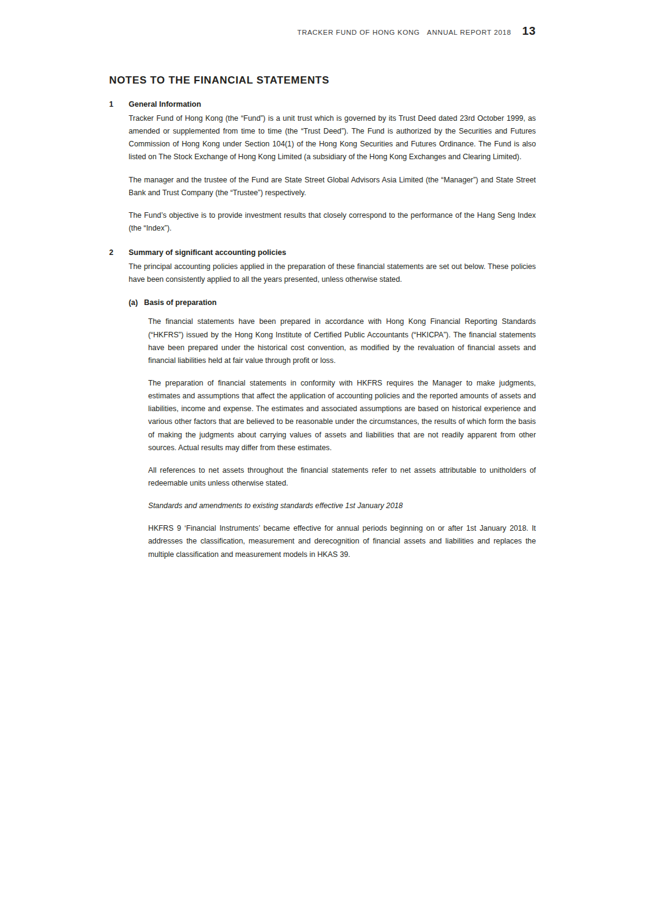Tracker Fund of Hong Kong Annual Report 2018 13
Notes to the Financial Statements
1
General Information
Tracker Fund of Hong Kong (the “Fund”) is a unit trust which is governed by its Trust Deed dated 23rd October 1999, as amended or supplemented from time to time (the “Trust Deed”). The Fund is authorized by the Securities and Futures Commission of Hong Kong under Section 104(1) of the Hong Kong Securities and Futures Ordinance. The Fund is also listed on The Stock Exchange of Hong Kong Limited (a subsidiary of the Hong Kong Exchanges and Clearing Limited).
The manager and the trustee of the Fund are State Street Global Advisors Asia Limited (the “Manager”) and State Street Bank and Trust Company (the “Trustee”) respectively.
The Fund’s objective is to provide investment results that closely correspond to the performance of the Hang Seng Index (the “Index”).
2
Summary of significant accounting policies
The principal accounting policies applied in the preparation of these financial statements are set out below. These policies have been consistently applied to all the years presented, unless otherwise stated.
(a) Basis of preparation
The financial statements have been prepared in accordance with Hong Kong Financial Reporting Standards (“HKFRS”) issued by the Hong Kong Institute of Certified Public Accountants (“HKICPA”). The financial statements have been prepared under the historical cost convention, as modified by the revaluation of financial assets and financial liabilities held at fair value through profit or loss.
The preparation of financial statements in conformity with HKFRS requires the Manager to make judgments, estimates and assumptions that affect the application of accounting policies and the reported amounts of assets and liabilities, income and expense. The estimates and associated assumptions are based on historical experience and various other factors that are believed to be reasonable under the circumstances, the results of which form the basis of making the judgments about carrying values of assets and liabilities that are not readily apparent from other sources. Actual results may differ from these estimates.
All references to net assets throughout the financial statements refer to net assets attributable to unitholders of redeemable units unless otherwise stated.
Standards and amendments to existing standards effective 1st January 2018
HKFRS 9 ‘Financial Instruments’ became effective for annual periods beginning on or after 1st January 2018. It addresses the classification, measurement and derecognition of financial assets and liabilities and replaces the multiple classification and measurement models in HKAS 39.